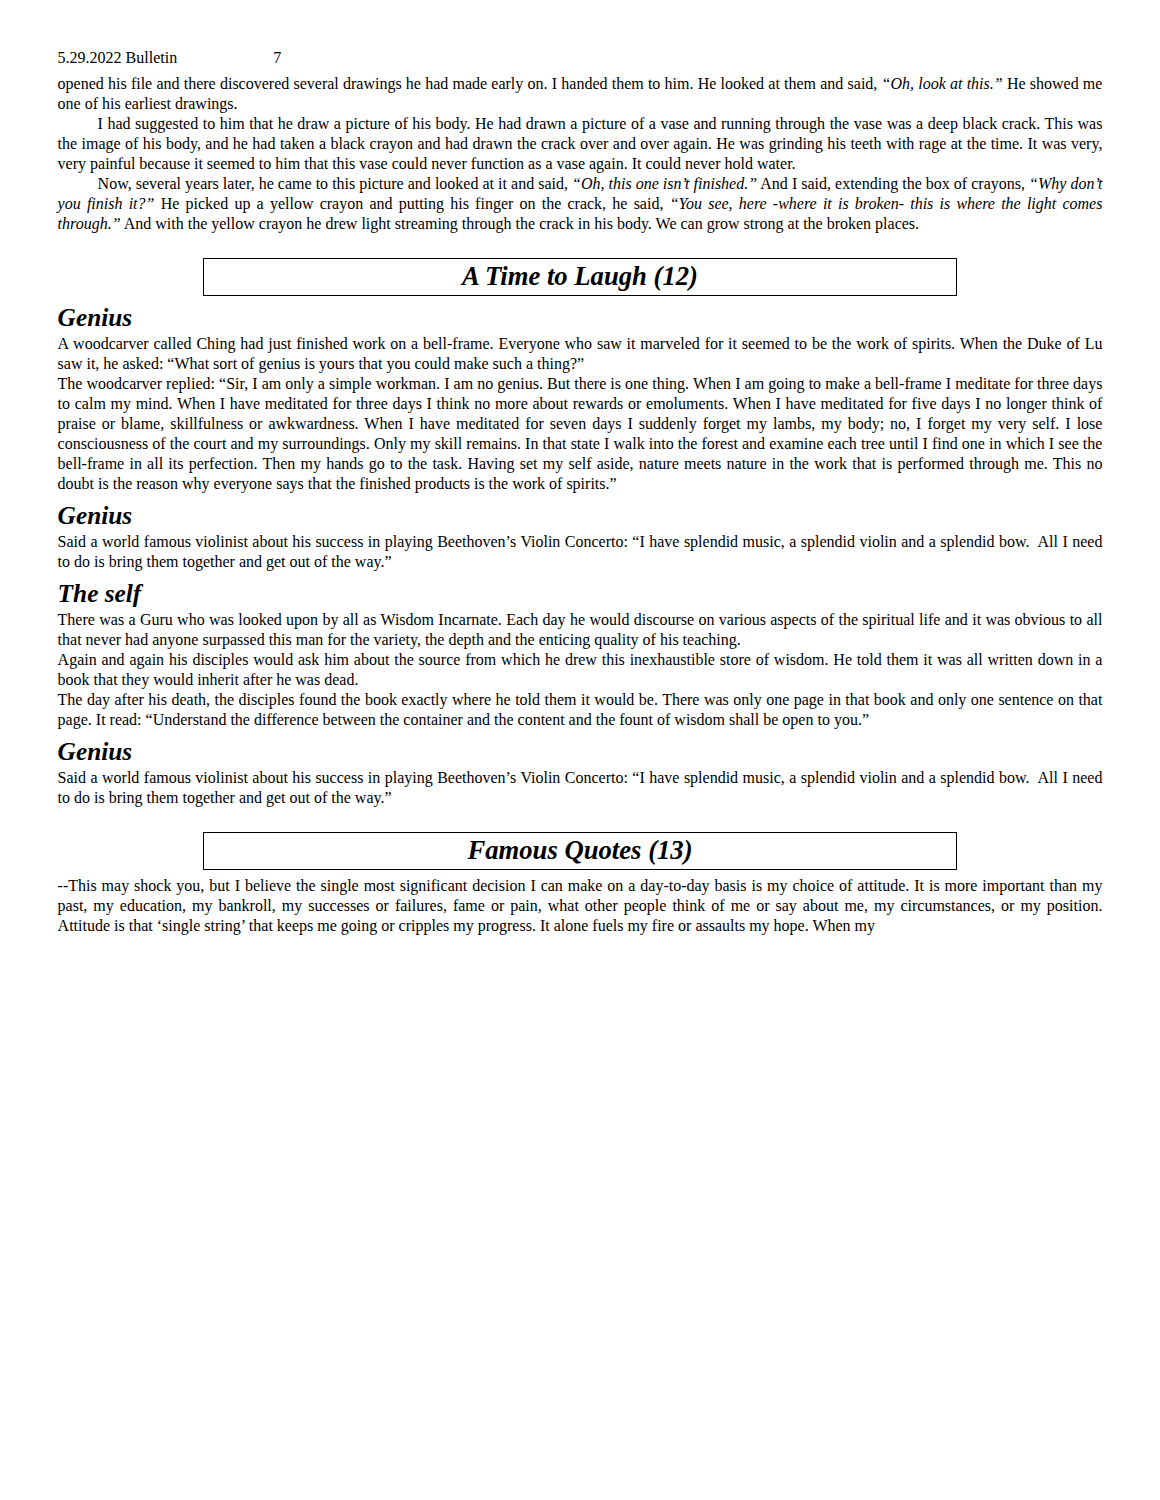5.29.2022 Bulletin 7
opened his file and there discovered several drawings he had made early on. I handed them to him. He looked at them and said, “Oh, look at this.” He showed me one of his earliest drawings.
I had suggested to him that he draw a picture of his body. He had drawn a picture of a vase and running through the vase was a deep black crack. This was the image of his body, and he had taken a black crayon and had drawn the crack over and over again. He was grinding his teeth with rage at the time. It was very, very painful because it seemed to him that this vase could never function as a vase again. It could never hold water.
Now, several years later, he came to this picture and looked at it and said, “Oh, this one isn’t finished.” And I said, extending the box of crayons, “Why don’t you finish it?” He picked up a yellow crayon and putting his finger on the crack, he said, “You see, here -where it is broken- this is where the light comes through.” And with the yellow crayon he drew light streaming through the crack in his body. We can grow strong at the broken places.
A Time to Laugh (12)
Genius
A woodcarver called Ching had just finished work on a bell-frame. Everyone who saw it marveled for it seemed to be the work of spirits. When the Duke of Lu saw it, he asked: “What sort of genius is yours that you could make such a thing?”
The woodcarver replied: “Sir, I am only a simple workman. I am no genius. But there is one thing. When I am going to make a bell-frame I meditate for three days to calm my mind. When I have meditated for three days I think no more about rewards or emoluments. When I have meditated for five days I no longer think of praise or blame, skillfulness or awkwardness. When I have meditated for seven days I suddenly forget my lambs, my body; no, I forget my very self. I lose consciousness of the court and my surroundings. Only my skill remains. In that state I walk into the forest and examine each tree until I find one in which I see the bell-frame in all its perfection. Then my hands go to the task. Having set my self aside, nature meets nature in the work that is performed through me. This no doubt is the reason why everyone says that the finished products is the work of spirits.”
Genius
Said a world famous violinist about his success in playing Beethoven’s Violin Concerto: “I have splendid music, a splendid violin and a splendid bow. All I need to do is bring them together and get out of the way.”
The self
There was a Guru who was looked upon by all as Wisdom Incarnate. Each day he would discourse on various aspects of the spiritual life and it was obvious to all that never had anyone surpassed this man for the variety, the depth and the enticing quality of his teaching.
Again and again his disciples would ask him about the source from which he drew this inexhaustible store of wisdom. He told them it was all written down in a book that they would inherit after he was dead.
The day after his death, the disciples found the book exactly where he told them it would be. There was only one page in that book and only one sentence on that page. It read: “Understand the difference between the container and the content and the fount of wisdom shall be open to you.”
Genius
Said a world famous violinist about his success in playing Beethoven’s Violin Concerto: “I have splendid music, a splendid violin and a splendid bow. All I need to do is bring them together and get out of the way.”
Famous Quotes (13)
--This may shock you, but I believe the single most significant decision I can make on a day-to-day basis is my choice of attitude. It is more important than my past, my education, my bankroll, my successes or failures, fame or pain, what other people think of me or say about me, my circumstances, or my position. Attitude is that ‘single string’ that keeps me going or cripples my progress. It alone fuels my fire or assaults my hope. When my